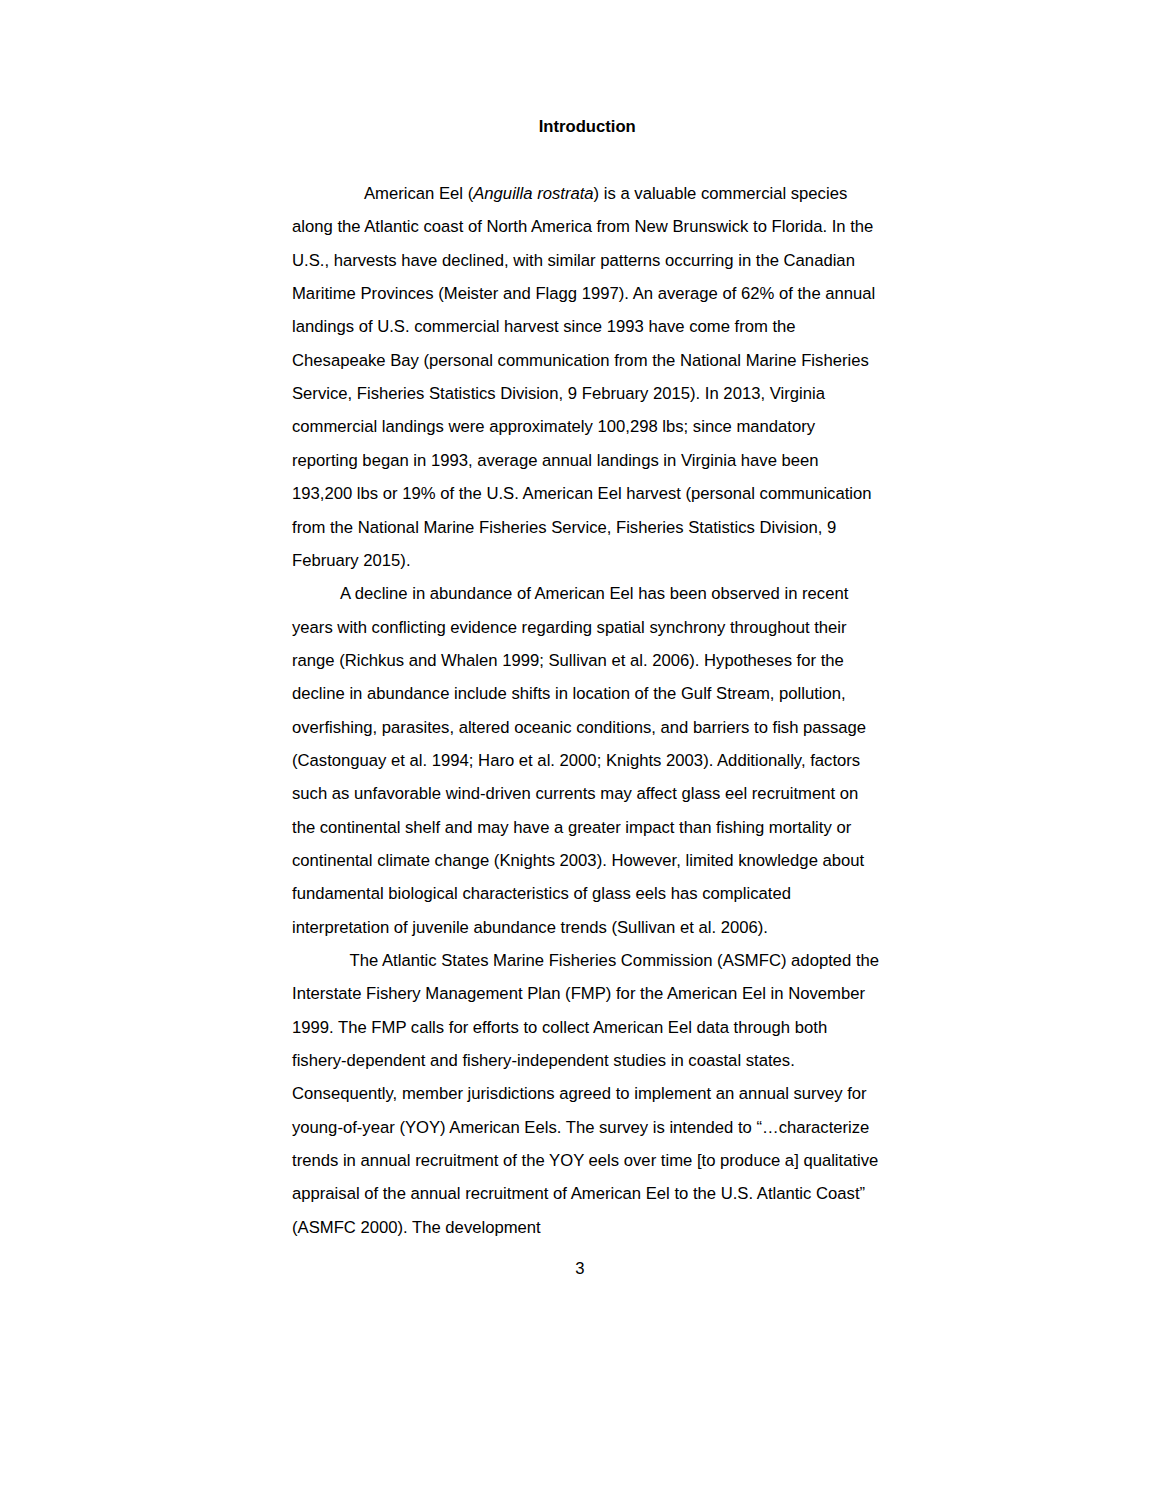Introduction
American Eel (Anguilla rostrata) is a valuable commercial species along the Atlantic coast of North America from New Brunswick to Florida. In the U.S., harvests have declined, with similar patterns occurring in the Canadian Maritime Provinces (Meister and Flagg 1997). An average of 62% of the annual landings of U.S. commercial harvest since 1993 have come from the Chesapeake Bay (personal communication from the National Marine Fisheries Service, Fisheries Statistics Division, 9 February 2015). In 2013, Virginia commercial landings were approximately 100,298 lbs; since mandatory reporting began in 1993, average annual landings in Virginia have been 193,200 lbs or 19% of the U.S. American Eel harvest (personal communication from the National Marine Fisheries Service, Fisheries Statistics Division, 9 February 2015).
A decline in abundance of American Eel has been observed in recent years with conflicting evidence regarding spatial synchrony throughout their range (Richkus and Whalen 1999; Sullivan et al. 2006). Hypotheses for the decline in abundance include shifts in location of the Gulf Stream, pollution, overfishing, parasites, altered oceanic conditions, and barriers to fish passage (Castonguay et al. 1994; Haro et al. 2000; Knights 2003). Additionally, factors such as unfavorable wind-driven currents may affect glass eel recruitment on the continental shelf and may have a greater impact than fishing mortality or continental climate change (Knights 2003). However, limited knowledge about fundamental biological characteristics of glass eels has complicated interpretation of juvenile abundance trends (Sullivan et al. 2006).
The Atlantic States Marine Fisheries Commission (ASMFC) adopted the Interstate Fishery Management Plan (FMP) for the American Eel in November 1999. The FMP calls for efforts to collect American Eel data through both fishery-dependent and fishery-independent studies in coastal states. Consequently, member jurisdictions agreed to implement an annual survey for young-of-year (YOY) American Eels. The survey is intended to “…characterize trends in annual recruitment of the YOY eels over time [to produce a] qualitative appraisal of the annual recruitment of American Eel to the U.S. Atlantic Coast” (ASMFC 2000). The development
3